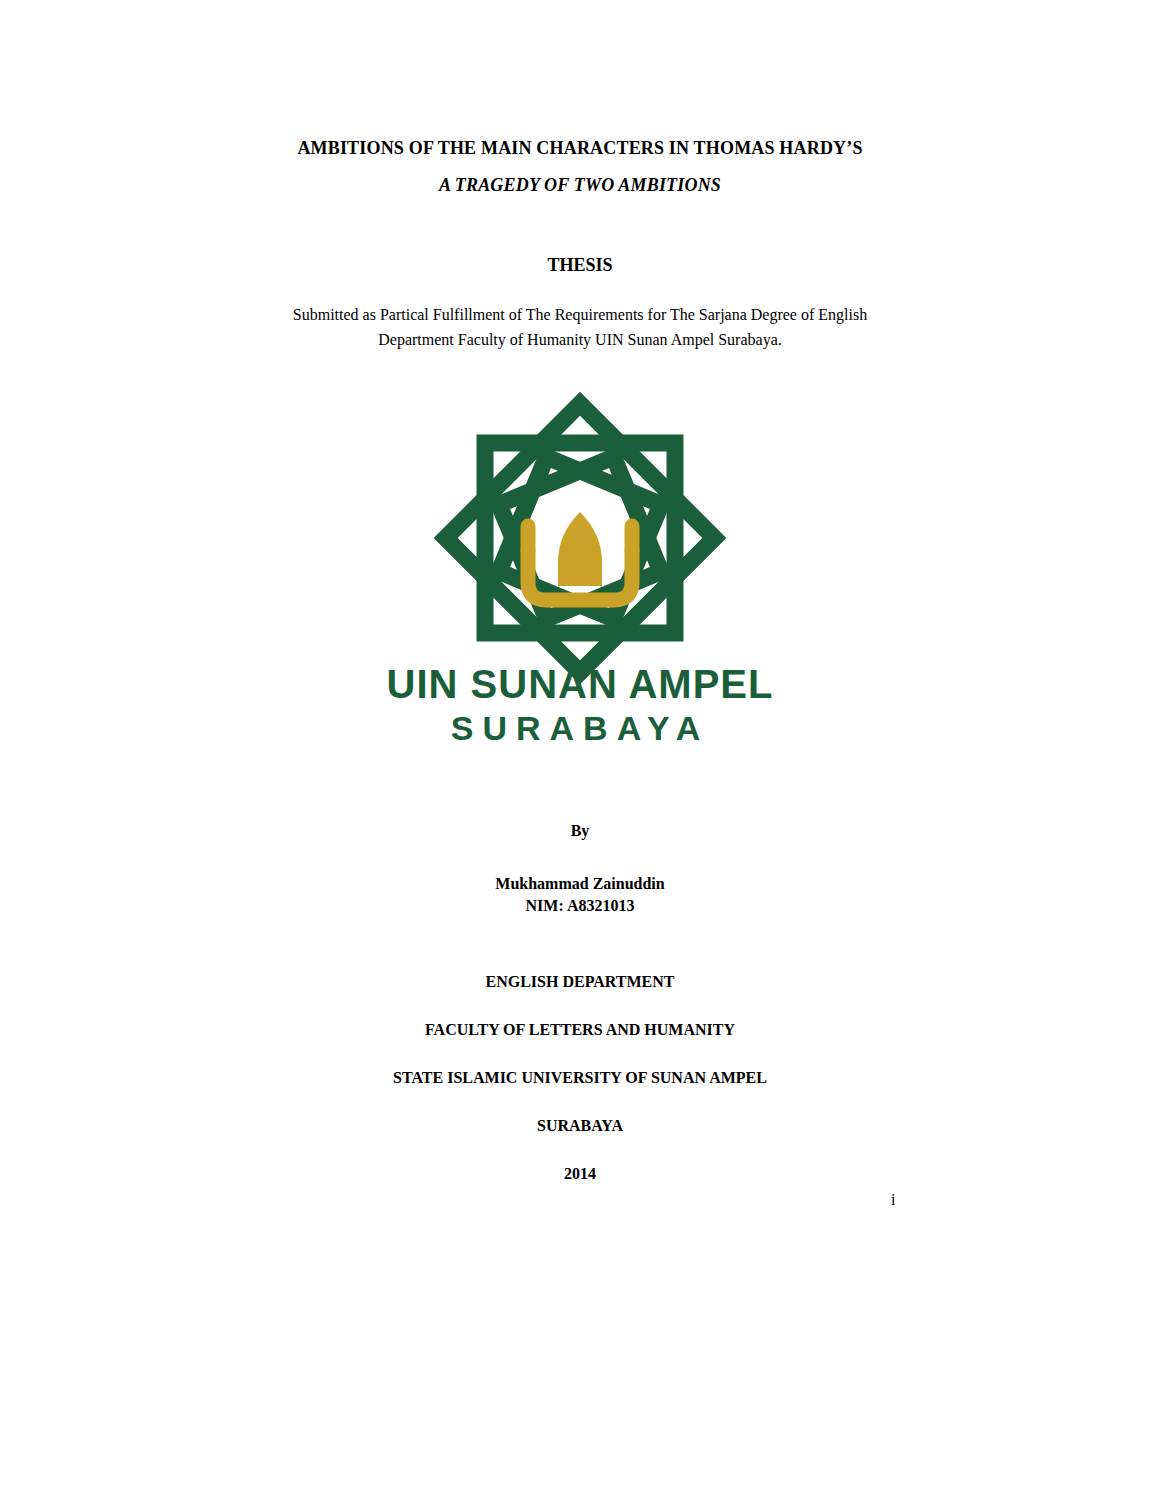Ambitions of the Main Characters in Thomas Hardy’s A Tragedy of Two Ambitions
Thesis
Submitted as Partical Fulfillment of The Requirements for The Sarjana Degree of English Department Faculty of Humanity UIN Sunan Ampel Surabaya.
UIN Sunan Ampel Surabaya UIN SUNAN AMPEL SURABAYA
By
Mukhammad Zainuddin NIM: A8321013
English Department Faculty of Letters and Humanity State Islamic University of Sunan Ampel Surabaya 2014
i